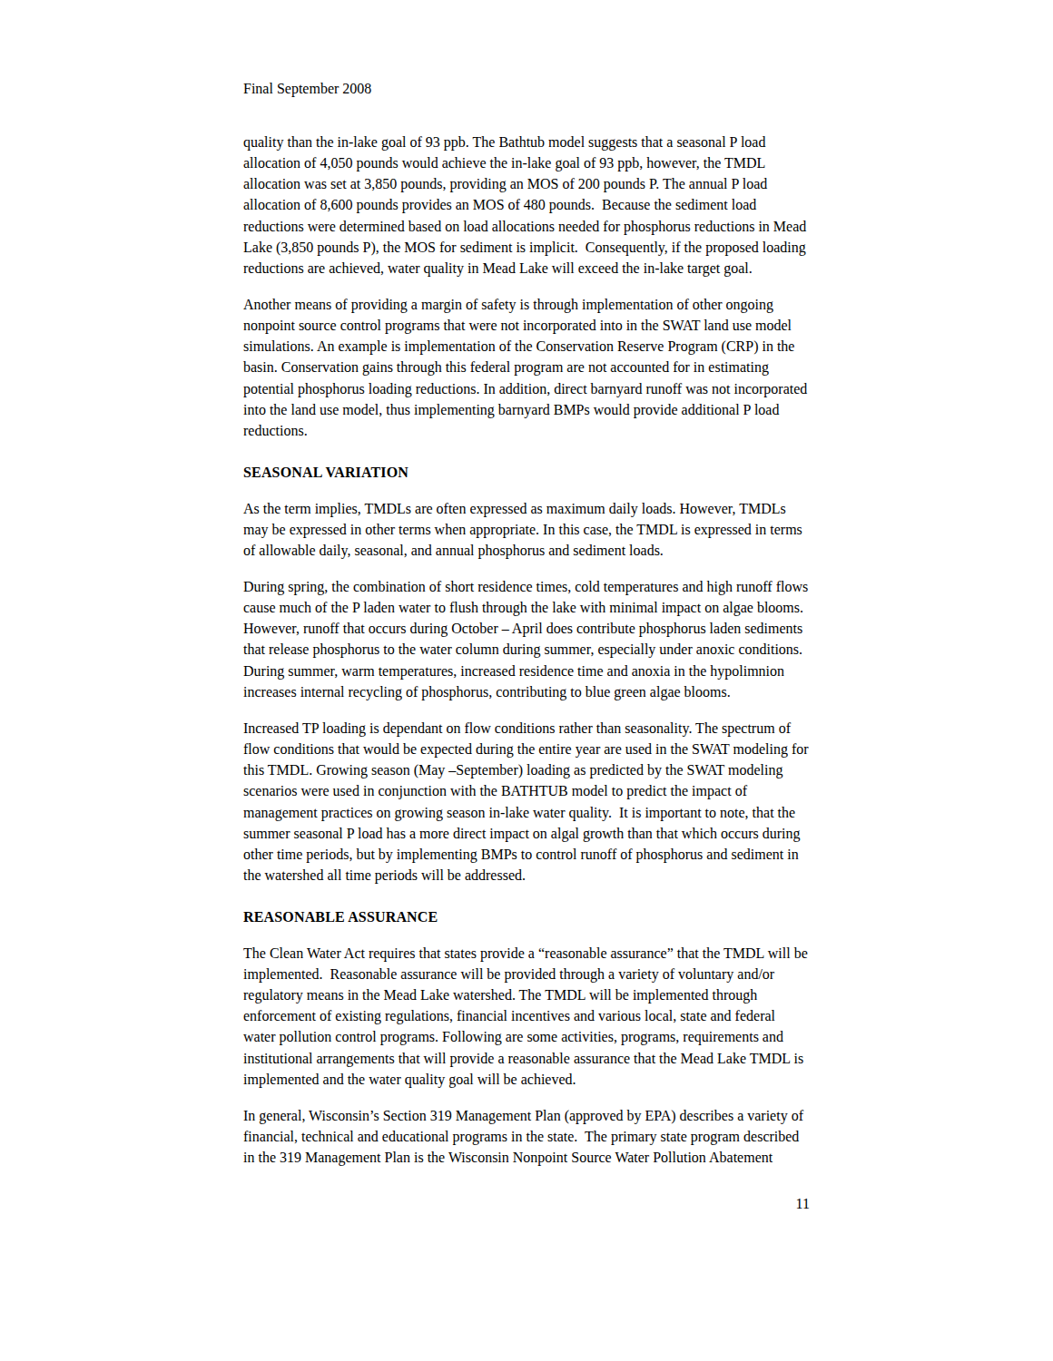Final September 2008
quality than the in-lake goal of 93 ppb. The Bathtub model suggests that a seasonal P load allocation of 4,050 pounds would achieve the in-lake goal of 93 ppb, however, the TMDL allocation was set at 3,850 pounds, providing an MOS of 200 pounds P. The annual P load allocation of 8,600 pounds provides an MOS of 480 pounds. Because the sediment load reductions were determined based on load allocations needed for phosphorus reductions in Mead Lake (3,850 pounds P), the MOS for sediment is implicit. Consequently, if the proposed loading reductions are achieved, water quality in Mead Lake will exceed the in-lake target goal.
Another means of providing a margin of safety is through implementation of other ongoing nonpoint source control programs that were not incorporated into in the SWAT land use model simulations. An example is implementation of the Conservation Reserve Program (CRP) in the basin. Conservation gains through this federal program are not accounted for in estimating potential phosphorus loading reductions. In addition, direct barnyard runoff was not incorporated into the land use model, thus implementing barnyard BMPs would provide additional P load reductions.
Seasonal Variation
As the term implies, TMDLs are often expressed as maximum daily loads. However, TMDLs may be expressed in other terms when appropriate. In this case, the TMDL is expressed in terms of allowable daily, seasonal, and annual phosphorus and sediment loads.
During spring, the combination of short residence times, cold temperatures and high runoff flows cause much of the P laden water to flush through the lake with minimal impact on algae blooms. However, runoff that occurs during October – April does contribute phosphorus laden sediments that release phosphorus to the water column during summer, especially under anoxic conditions. During summer, warm temperatures, increased residence time and anoxia in the hypolimnion increases internal recycling of phosphorus, contributing to blue green algae blooms.
Increased TP loading is dependant on flow conditions rather than seasonality. The spectrum of flow conditions that would be expected during the entire year are used in the SWAT modeling for this TMDL. Growing season (May –September) loading as predicted by the SWAT modeling scenarios were used in conjunction with the BATHTUB model to predict the impact of management practices on growing season in-lake water quality. It is important to note, that the summer seasonal P load has a more direct impact on algal growth than that which occurs during other time periods, but by implementing BMPs to control runoff of phosphorus and sediment in the watershed all time periods will be addressed.
Reasonable Assurance
The Clean Water Act requires that states provide a “reasonable assurance” that the TMDL will be implemented. Reasonable assurance will be provided through a variety of voluntary and/or regulatory means in the Mead Lake watershed. The TMDL will be implemented through enforcement of existing regulations, financial incentives and various local, state and federal water pollution control programs. Following are some activities, programs, requirements and institutional arrangements that will provide a reasonable assurance that the Mead Lake TMDL is implemented and the water quality goal will be achieved.
In general, Wisconsin’s Section 319 Management Plan (approved by EPA) describes a variety of financial, technical and educational programs in the state. The primary state program described in the 319 Management Plan is the Wisconsin Nonpoint Source Water Pollution Abatement
11